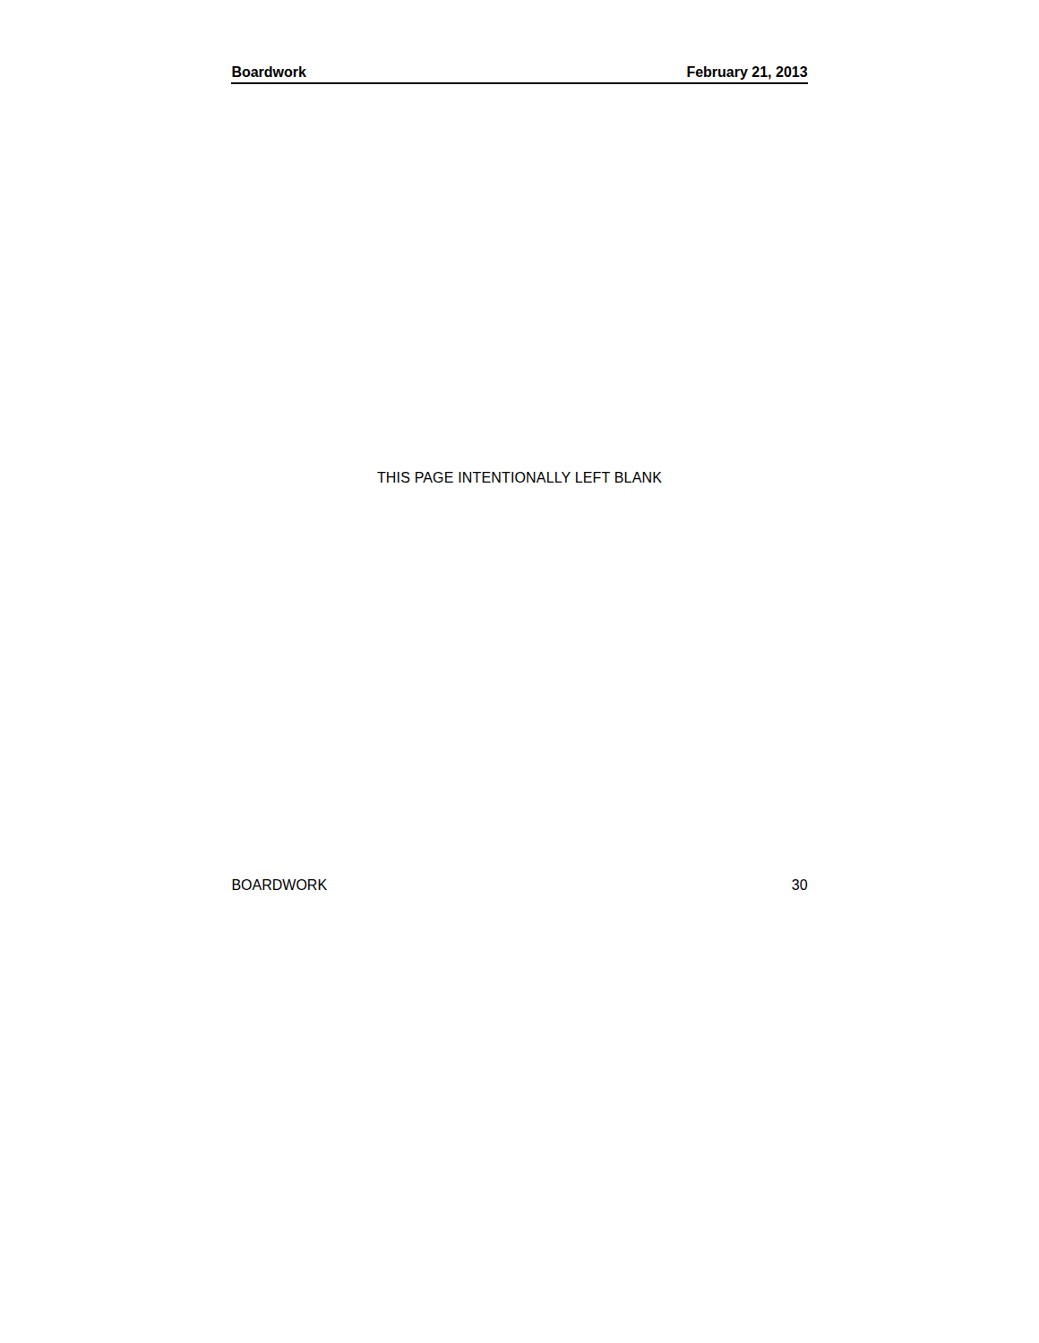Boardwork
February 21, 2013
THIS PAGE INTENTIONALLY LEFT BLANK
BOARDWORK
30